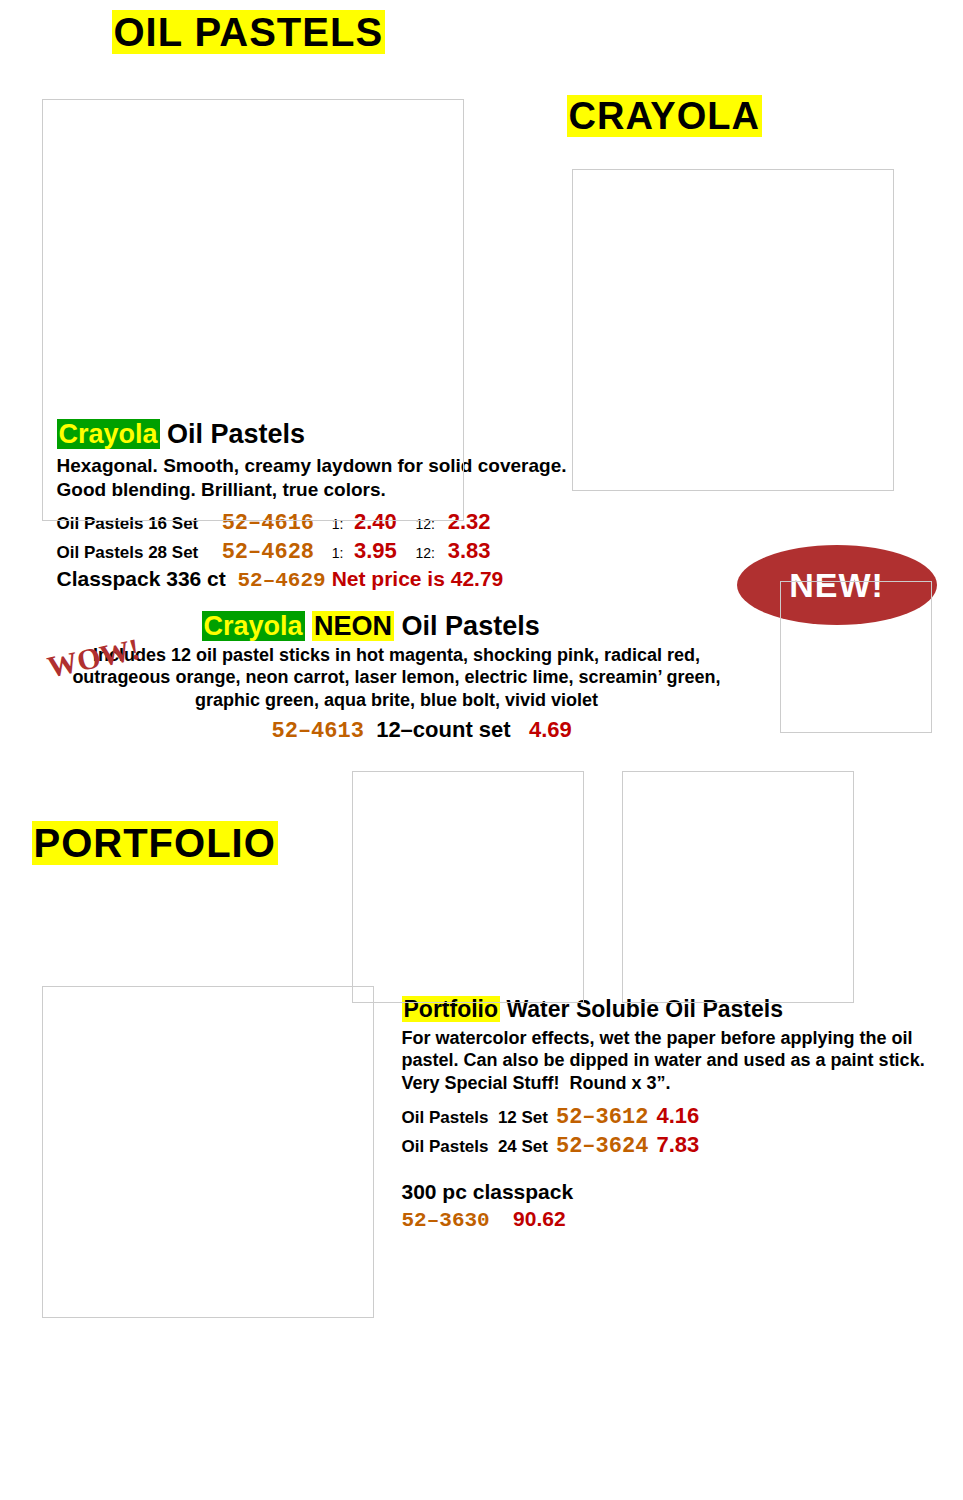OIL PASTELS
CRAYOLA
Crayola Oil Pastels
Hexagonal. Smooth, creamy laydown for solid coverage.
Good blending. Brilliant, true colors.
| Oil Pastels 16 Set | 52–4616 | 1: | 2.40 | 12: | 2.32 |
| Oil Pastels 28 Set | 52–4628 | 1: | 3.95 | 12: | 3.83 |
| Classpack 336 ct 52–4629 | Net price is 42.79 |
NEW!
WOW!
Crayola NEON Oil Pastels
Includes 12 oil pastel sticks in hot magenta, shocking pink, radical red, outrageous orange, neon carrot, laser lemon, electric lime, screamin’ green, graphic green, aqua brite, blue bolt, vivid violet
52–4613 12–count set 4.69
PORTFOLIO
Portfolio Water Soluble Oil Pastels
For watercolor effects, wet the paper before applying the oil pastel. Can also be dipped in water and used as a paint stick. Very Special Stuff! Round x 3”.
| Oil Pastels 12 Set | 52–3612 | 4.16 |
| Oil Pastels 24 Set | 52–3624 | 7.83 |
300 pc classpack
52–3630 90.62